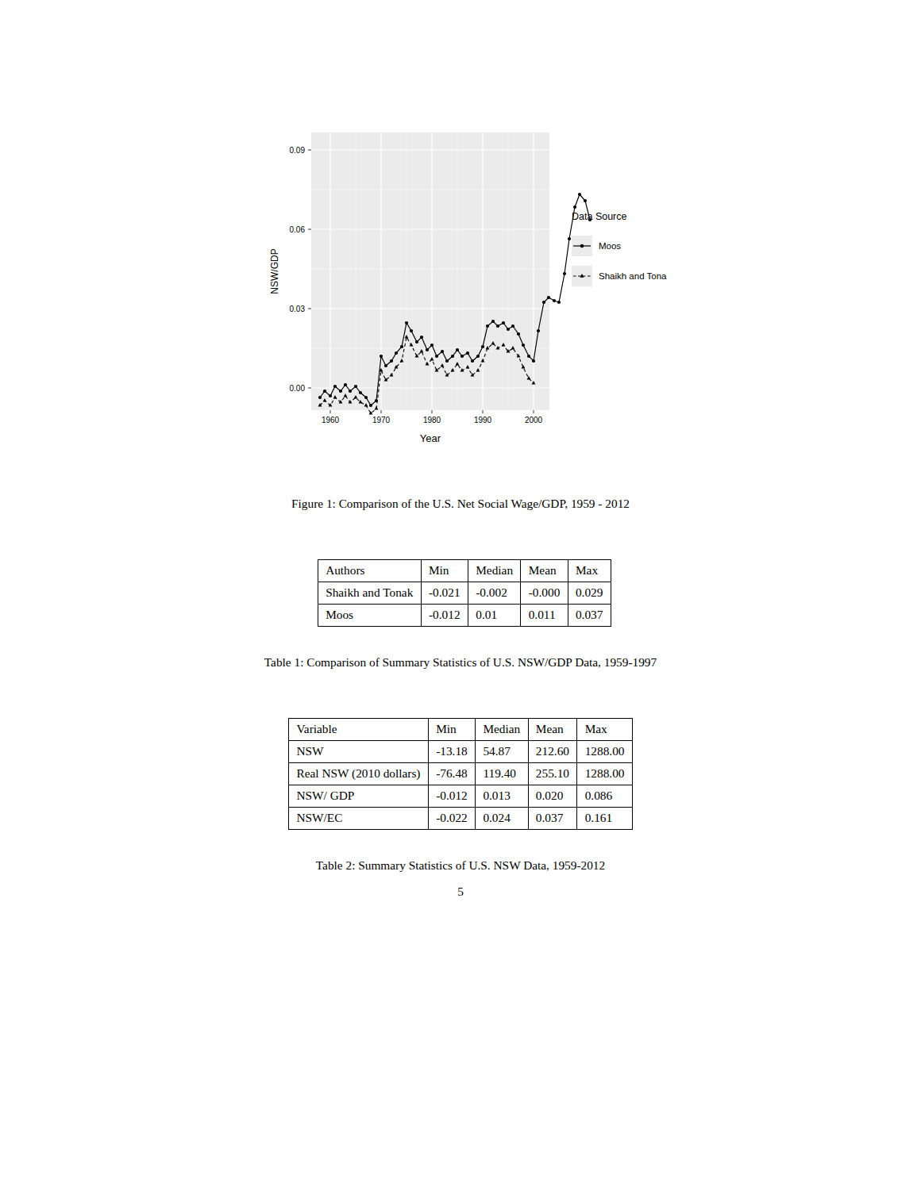0.00 0.03 0.06 0.09 1960 1970 1980 1990 2000 NSW/GDP Year Data Source Moos Shaikh and Tonak
Figure 1: Comparison of the U.S. Net Social Wage/GDP, 1959 - 2012
| Authors | Min | Median | Mean | Max |
| Shaikh and Tonak | -0.021 | -0.002 | -0.000 | 0.029 |
| Moos | -0.012 | 0.01 | 0.011 | 0.037 |
Table 1: Comparison of Summary Statistics of U.S. NSW/GDP Data, 1959-1997
| Variable | Min | Median | Mean | Max |
| NSW | -13.18 | 54.87 | 212.60 | 1288.00 |
| Real NSW (2010 dollars) | -76.48 | 119.40 | 255.10 | 1288.00 |
| NSW/ GDP | -0.012 | 0.013 | 0.020 | 0.086 |
| NSW/EC | -0.022 | 0.024 | 0.037 | 0.161 |
Table 2: Summary Statistics of U.S. NSW Data, 1959-2012
5